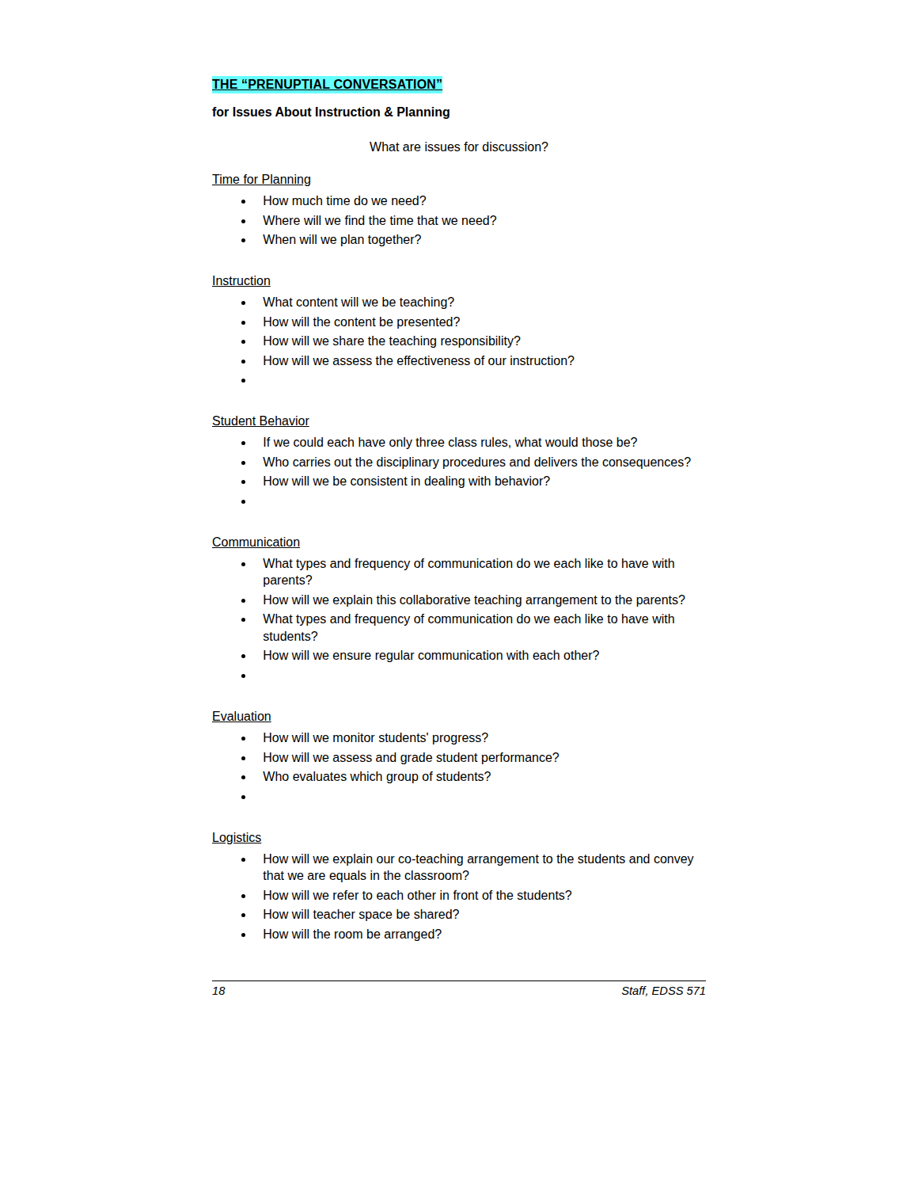THE “PRENUPTIAL CONVERSATION”
for Issues About Instruction & Planning
What are issues for discussion?
Time for Planning
How much time do we need?
Where will we find the time that we need?
When will we plan together?
Instruction
What content will we be teaching?
How will the content be presented?
How will we share the teaching responsibility?
How will we assess the effectiveness of our instruction?
Student Behavior
If we could each have only three class rules, what would those be?
Who carries out the disciplinary procedures and delivers the consequences?
How will we be consistent in dealing with behavior?
Communication
What types and frequency of communication do we each like to have with parents?
How will we explain this collaborative teaching arrangement to the parents?
What types and frequency of communication do we each like to have with students?
How will we ensure regular communication with each other?
Evaluation
How will we monitor students' progress?
How will we assess and grade student performance?
Who evaluates which group of students?
Logistics
How will we explain our co-teaching arrangement to the students and convey that we are equals in the classroom?
How will we refer to each other in front of the students?
How will teacher space be shared?
How will the room be arranged?
18 Staff, EDSS 571